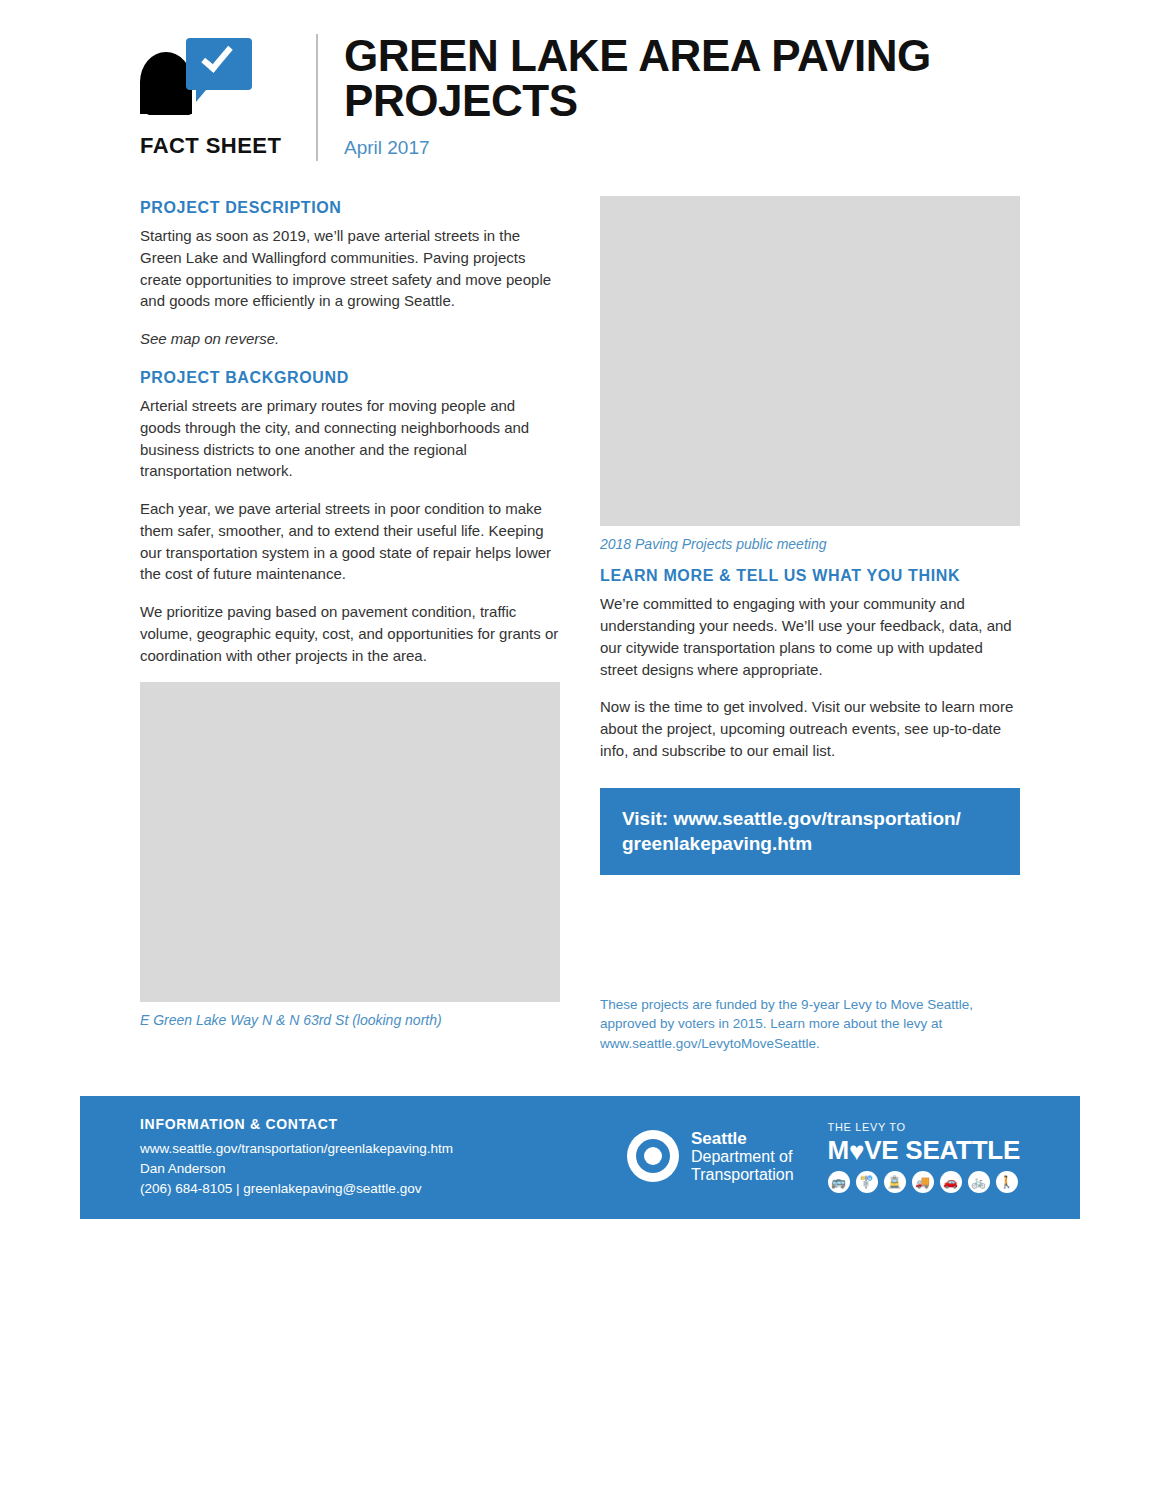FACT SHEET
Green Lake Area Paving Projects
April 2017
Project Description
Starting as soon as 2019, we’ll pave arterial streets in the Green Lake and Wallingford communities. Paving projects create opportunities to improve street safety and move people and goods more efficiently in a growing Seattle.
See map on reverse.
Project Background
Arterial streets are primary routes for moving people and goods through the city, and connecting neighborhoods and business districts to one another and the regional transportation network.
Each year, we pave arterial streets in poor condition to make them safer, smoother, and to extend their useful life. Keeping our transportation system in a good state of repair helps lower the cost of future maintenance.
We prioritize paving based on pavement condition, traffic volume, geographic equity, cost, and opportunities for grants or coordination with other projects in the area.
E Green Lake Way N & N 63rd St (looking north)
2018 Paving Projects public meeting
Learn More & Tell Us What You Think
We’re committed to engaging with your community and understanding your needs. We’ll use your feedback, data, and our citywide transportation plans to come up with updated street designs where appropriate.
Now is the time to get involved. Visit our website to learn more about the project, upcoming outreach events, see up-to-date info, and subscribe to our email list.
Visit: www.seattle.gov/transportation/
greenlakepaving.htm
These projects are funded by the 9-year Levy to Move Seattle, approved by voters in 2015. Learn more about the levy at www.seattle.gov/LevytoMoveSeattle.
Information & Contact
www.seattle.gov/transportation/greenlakepaving.htm
Dan Anderson
(206) 684-8105 | greenlakepaving@seattle.gov
Seattle Department of Transportation
The Levy to
M♥VE SEATTLE
🚌
🚏
🚊
🚚
🚗
🚲
🚶
Icons representing bus, transit stop, streetcar, freight, car, bicycle, and pedestrian travel.